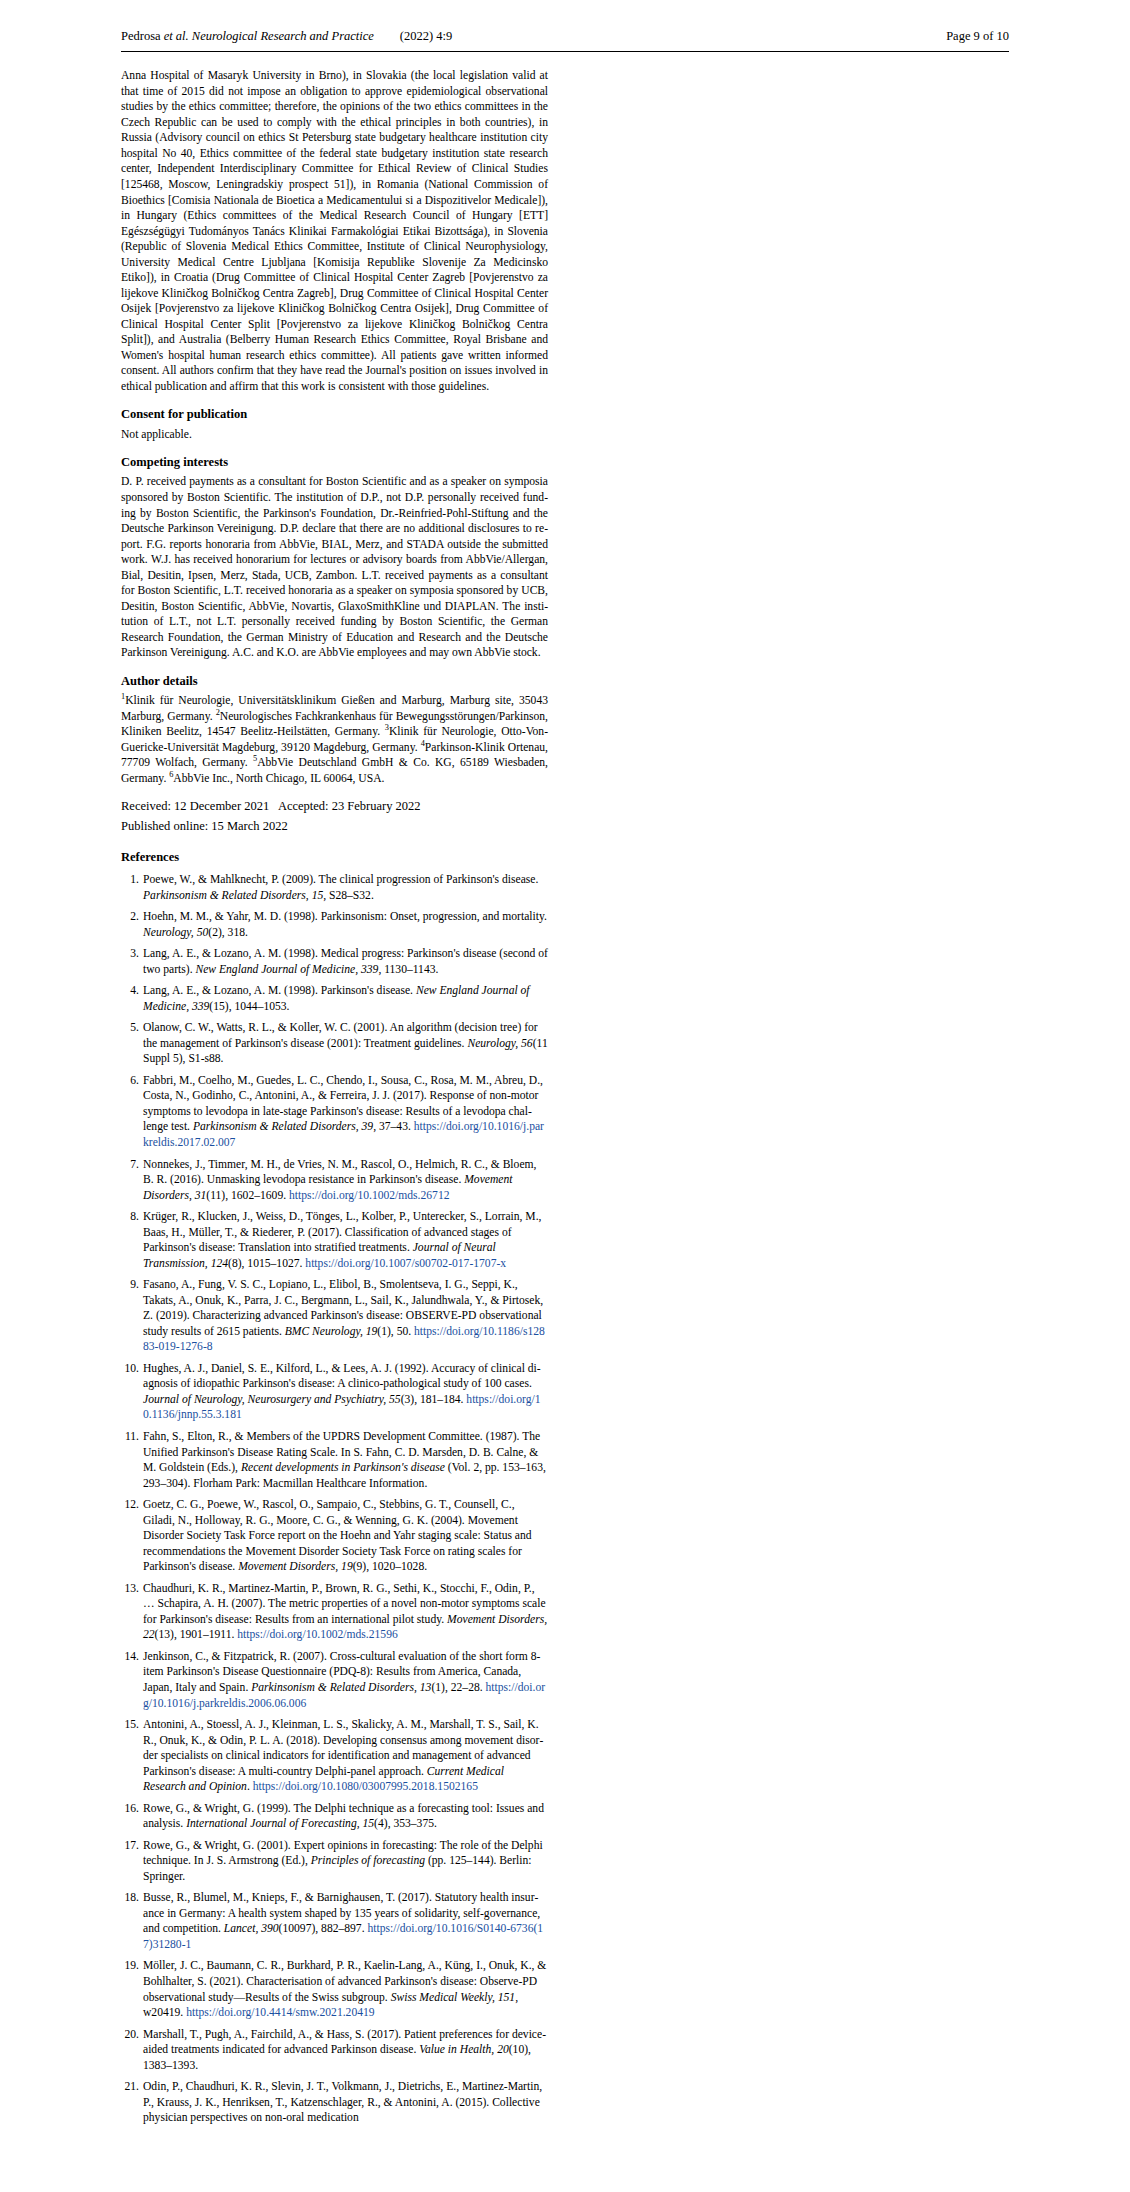Pedrosa et al. Neurological Research and Practice(2022) 4:9
Page 9 of 10
Anna Hospital of Masaryk University in Brno), in Slovakia (the local legislation valid at that time of 2015 did not impose an obligation to approve epidemiological observational studies by the ethics committee; therefore, the opinions of the two ethics committees in the Czech Republic can be used to comply with the ethical principles in both countries), in Russia (Advisory council on ethics St Petersburg state budgetary healthcare institution city hospital No 40, Ethics committee of the federal state budgetary institution state research center, Independent Interdisciplinary Committee for Ethical Review of Clinical Studies [125468, Moscow, Leningradskiy prospect 51]), in Romania (National Commission of Bioethics [Comisia Nationala de Bioetica a Medicamentului si a Dispozitivelor Medicale]), in Hungary (Ethics committees of the Medical Research Council of Hungary [ETT] Egészségügyi Tudományos Tanács Klinikai Farmakológiai Etikai Bizottsága), in Slovenia (Republic of Slovenia Medical Ethics Committee, Institute of Clinical Neurophysiology, University Medical Centre Ljubljana [Komisija Republike Slovenije Za Medicinsko Etiko]), in Croatia (Drug Committee of Clinical Hospital Center Zagreb [Povjerenstvo za lijekove Kliničkog Bolničkog Centra Zagreb], Drug Committee of Clinical Hospital Center Osijek [Povjerenstvo za lijekove Kliničkog Bolničkog Centra Osijek], Drug Committee of Clinical Hospital Center Split [Povjerenstvo za lijekove Kliničkog Bolničkog Centra Split]), and Australia (Belberry Human Research Ethics Committee, Royal Brisbane and Women's hospital human research ethics committee). All patients gave written informed consent. All authors confirm that they have read the Journal's position on issues involved in ethical publication and affirm that this work is consistent with those guidelines.
Consent for publication
Not applicable.
Competing interests
D. P. received payments as a consultant for Boston Scientific and as a speaker on symposia sponsored by Boston Scientific. The institution of D.P., not D.P. personally received funding by Boston Scientific, the Parkinson's Foundation, Dr.-Reinfried-Pohl-Stiftung and the Deutsche Parkinson Vereinigung. D.P. declare that there are no additional disclosures to report. F.G. reports honoraria from AbbVie, BIAL, Merz, and STADA outside the submitted work. W.J. has received honorarium for lectures or advisory boards from AbbVie/Allergan, Bial, Desitin, Ipsen, Merz, Stada, UCB, Zambon. L.T. received payments as a consultant for Boston Scientific, L.T. received honoraria as a speaker on symposia sponsored by UCB, Desitin, Boston Scientific, AbbVie, Novartis, GlaxoSmithKline und DIAPLAN. The institution of L.T., not L.T. personally received funding by Boston Scientific, the German Research Foundation, the German Ministry of Education and Research and the Deutsche Parkinson Vereinigung. A.C. and K.O. are AbbVie employees and may own AbbVie stock.
Author details
1Klinik für Neurologie, Universitätsklinikum Gießen and Marburg, Marburg site, 35043 Marburg, Germany. 2Neurologisches Fachkrankenhaus für Bewegungsstörungen/Parkinson, Kliniken Beelitz, 14547 Beelitz-Heilstätten, Germany. 3Klinik für Neurologie, Otto-Von-Guericke-Universität Magdeburg, 39120 Magdeburg, Germany. 4Parkinson-Klinik Ortenau, 77709 Wolfach, Germany. 5AbbVie Deutschland GmbH & Co. KG, 65189 Wiesbaden, Germany. 6AbbVie Inc., North Chicago, IL 60064, USA.
Received: 12 December 2021 Accepted: 23 February 2022
Published online: 15 March 2022
References
Poewe, W., & Mahlknecht, P. (2009). The clinical progression of Parkinson's disease. Parkinsonism & Related Disorders, 15, S28–S32.
Hoehn, M. M., & Yahr, M. D. (1998). Parkinsonism: Onset, progression, and mortality. Neurology, 50(2), 318.
Lang, A. E., & Lozano, A. M. (1998). Medical progress: Parkinson's disease (second of two parts). New England Journal of Medicine, 339, 1130–1143.
Lang, A. E., & Lozano, A. M. (1998). Parkinson's disease. New England Journal of Medicine, 339(15), 1044–1053.
Olanow, C. W., Watts, R. L., & Koller, W. C. (2001). An algorithm (decision tree) for the management of Parkinson's disease (2001): Treatment guidelines. Neurology, 56(11 Suppl 5), S1-s88.
Fabbri, M., Coelho, M., Guedes, L. C., Chendo, I., Sousa, C., Rosa, M. M., Abreu, D., Costa, N., Godinho, C., Antonini, A., & Ferreira, J. J. (2017). Response of non-motor symptoms to levodopa in late-stage Parkinson's disease: Results of a levodopa challenge test. Parkinsonism & Related Disorders, 39, 37–43. https://doi.org/10.1016/j.parkreldis.2017.02.007
Nonnekes, J., Timmer, M. H., de Vries, N. M., Rascol, O., Helmich, R. C., & Bloem, B. R. (2016). Unmasking levodopa resistance in Parkinson's disease. Movement Disorders, 31(11), 1602–1609. https://doi.org/10.1002/mds.26712
Krüger, R., Klucken, J., Weiss, D., Tönges, L., Kolber, P., Unterecker, S., Lorrain, M., Baas, H., Müller, T., & Riederer, P. (2017). Classification of advanced stages of Parkinson's disease: Translation into stratified treatments. Journal of Neural Transmission, 124(8), 1015–1027. https://doi.org/10.1007/s00702-017-1707-x
Fasano, A., Fung, V. S. C., Lopiano, L., Elibol, B., Smolentseva, I. G., Seppi, K., Takats, A., Onuk, K., Parra, J. C., Bergmann, L., Sail, K., Jalundhwala, Y., & Pirtosek, Z. (2019). Characterizing advanced Parkinson's disease: OBSERVE-PD observational study results of 2615 patients. BMC Neurology, 19(1), 50. https://doi.org/10.1186/s12883-019-1276-8
Hughes, A. J., Daniel, S. E., Kilford, L., & Lees, A. J. (1992). Accuracy of clinical diagnosis of idiopathic Parkinson's disease: A clinico-pathological study of 100 cases. Journal of Neurology, Neurosurgery and Psychiatry, 55(3), 181–184. https://doi.org/10.1136/jnnp.55.3.181
Fahn, S., Elton, R., & Members of the UPDRS Development Committee. (1987). The Unified Parkinson's Disease Rating Scale. In S. Fahn, C. D. Marsden, D. B. Calne, & M. Goldstein (Eds.), Recent developments in Parkinson's disease (Vol. 2, pp. 153–163, 293–304). Florham Park: Macmillan Healthcare Information.
Goetz, C. G., Poewe, W., Rascol, O., Sampaio, C., Stebbins, G. T., Counsell, C., Giladi, N., Holloway, R. G., Moore, C. G., & Wenning, G. K. (2004). Movement Disorder Society Task Force report on the Hoehn and Yahr staging scale: Status and recommendations the Movement Disorder Society Task Force on rating scales for Parkinson's disease. Movement Disorders, 19(9), 1020–1028.
Chaudhuri, K. R., Martinez-Martin, P., Brown, R. G., Sethi, K., Stocchi, F., Odin, P., … Schapira, A. H. (2007). The metric properties of a novel non-motor symptoms scale for Parkinson's disease: Results from an international pilot study. Movement Disorders, 22(13), 1901–1911. https://doi.org/10.1002/mds.21596
Jenkinson, C., & Fitzpatrick, R. (2007). Cross-cultural evaluation of the short form 8-item Parkinson's Disease Questionnaire (PDQ-8): Results from America, Canada, Japan, Italy and Spain. Parkinsonism & Related Disorders, 13(1), 22–28. https://doi.org/10.1016/j.parkreldis.2006.06.006
Antonini, A., Stoessl, A. J., Kleinman, L. S., Skalicky, A. M., Marshall, T. S., Sail, K. R., Onuk, K., & Odin, P. L. A. (2018). Developing consensus among movement disorder specialists on clinical indicators for identification and management of advanced Parkinson's disease: A multi-country Delphi-panel approach. Current Medical Research and Opinion. https://doi.org/10.1080/03007995.2018.1502165
Rowe, G., & Wright, G. (1999). The Delphi technique as a forecasting tool: Issues and analysis. International Journal of Forecasting, 15(4), 353–375.
Rowe, G., & Wright, G. (2001). Expert opinions in forecasting: The role of the Delphi technique. In J. S. Armstrong (Ed.), Principles of forecasting (pp. 125–144). Berlin: Springer.
Busse, R., Blumel, M., Knieps, F., & Barnighausen, T. (2017). Statutory health insurance in Germany: A health system shaped by 135 years of solidarity, self-governance, and competition. Lancet, 390(10097), 882–897. https://doi.org/10.1016/S0140-6736(17)31280-1
Möller, J. C., Baumann, C. R., Burkhard, P. R., Kaelin-Lang, A., Küng, I., Onuk, K., & Bohlhalter, S. (2021). Characterisation of advanced Parkinson's disease: Observe-PD observational study—Results of the Swiss subgroup. Swiss Medical Weekly, 151, w20419. https://doi.org/10.4414/smw.2021.20419
Marshall, T., Pugh, A., Fairchild, A., & Hass, S. (2017). Patient preferences for device-aided treatments indicated for advanced Parkinson disease. Value in Health, 20(10), 1383–1393.
Odin, P., Chaudhuri, K. R., Slevin, J. T., Volkmann, J., Dietrichs, E., Martinez-Martin, P., Krauss, J. K., Henriksen, T., Katzenschlager, R., & Antonini, A. (2015). Collective physician perspectives on non-oral medication